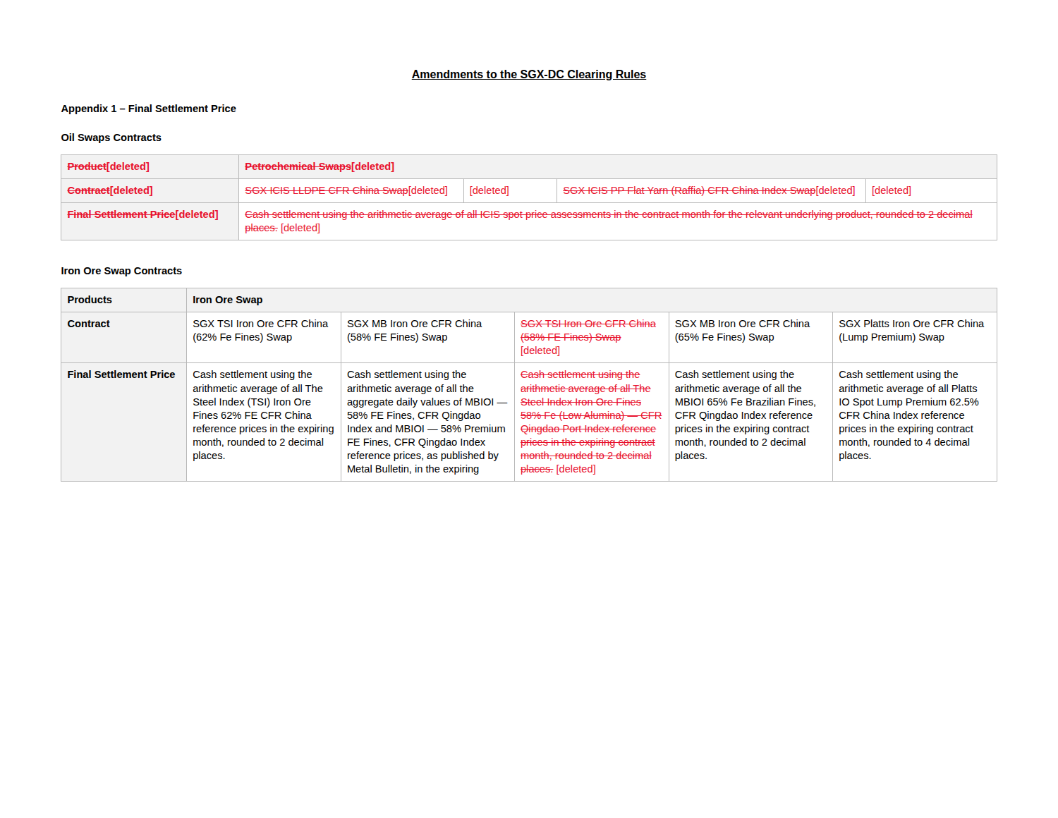Amendments to the SGX-DC Clearing Rules
Appendix 1 – Final Settlement Price
Oil Swaps Contracts
| Product [deleted] | Petrochemical Swaps [deleted] |
| Contract [deleted] | SGX ICIS LLDPE CFR China Swap [deleted] | [deleted] | SGX ICIS PP Flat Yarn (Raffia) CFR China Index Swap [deleted] | [deleted] |
| Final Settlement Price [deleted] | Cash settlement using the arithmetic average of all ICIS spot price assessments in the contract month for the relevant underlying product, rounded to 2 decimal places. [deleted] |
Iron Ore Swap Contracts
| Products | Iron Ore Swap |
| Contract | SGX TSI Iron Ore CFR China (62% Fe Fines) Swap | SGX MB Iron Ore CFR China (58% FE Fines) Swap | SGX TSI Iron Ore CFR China (58% FE Fines) Swap [deleted] | SGX MB Iron Ore CFR China (65% Fe Fines) Swap | SGX Platts Iron Ore CFR China (Lump Premium) Swap |
| Final Settlement Price | Cash settlement using the arithmetic average of all The Steel Index (TSI) Iron Ore Fines 62% FE CFR China reference prices in the expiring month, rounded to 2 decimal places. | Cash settlement using the arithmetic average of all the aggregate daily values of MBIOI — 58% FE Fines, CFR Qingdao Index and MBIOI — 58% Premium FE Fines, CFR Qingdao Index reference prices, as published by Metal Bulletin, in the expiring | Cash settlement using the arithmetic average of all The Steel Index Iron Ore Fines 58% Fe (Low Alumina) — CFR Qingdao Port Index reference prices in the expiring contract month, rounded to 2 decimal places. [deleted] | Cash settlement using the arithmetic average of all the MBIOI 65% Fe Brazilian Fines, CFR Qingdao Index reference prices in the expiring contract month, rounded to 2 decimal places. | Cash settlement using the arithmetic average of all Platts IO Spot Lump Premium 62.5% CFR China Index reference prices in the expiring contract month, rounded to 4 decimal places. |